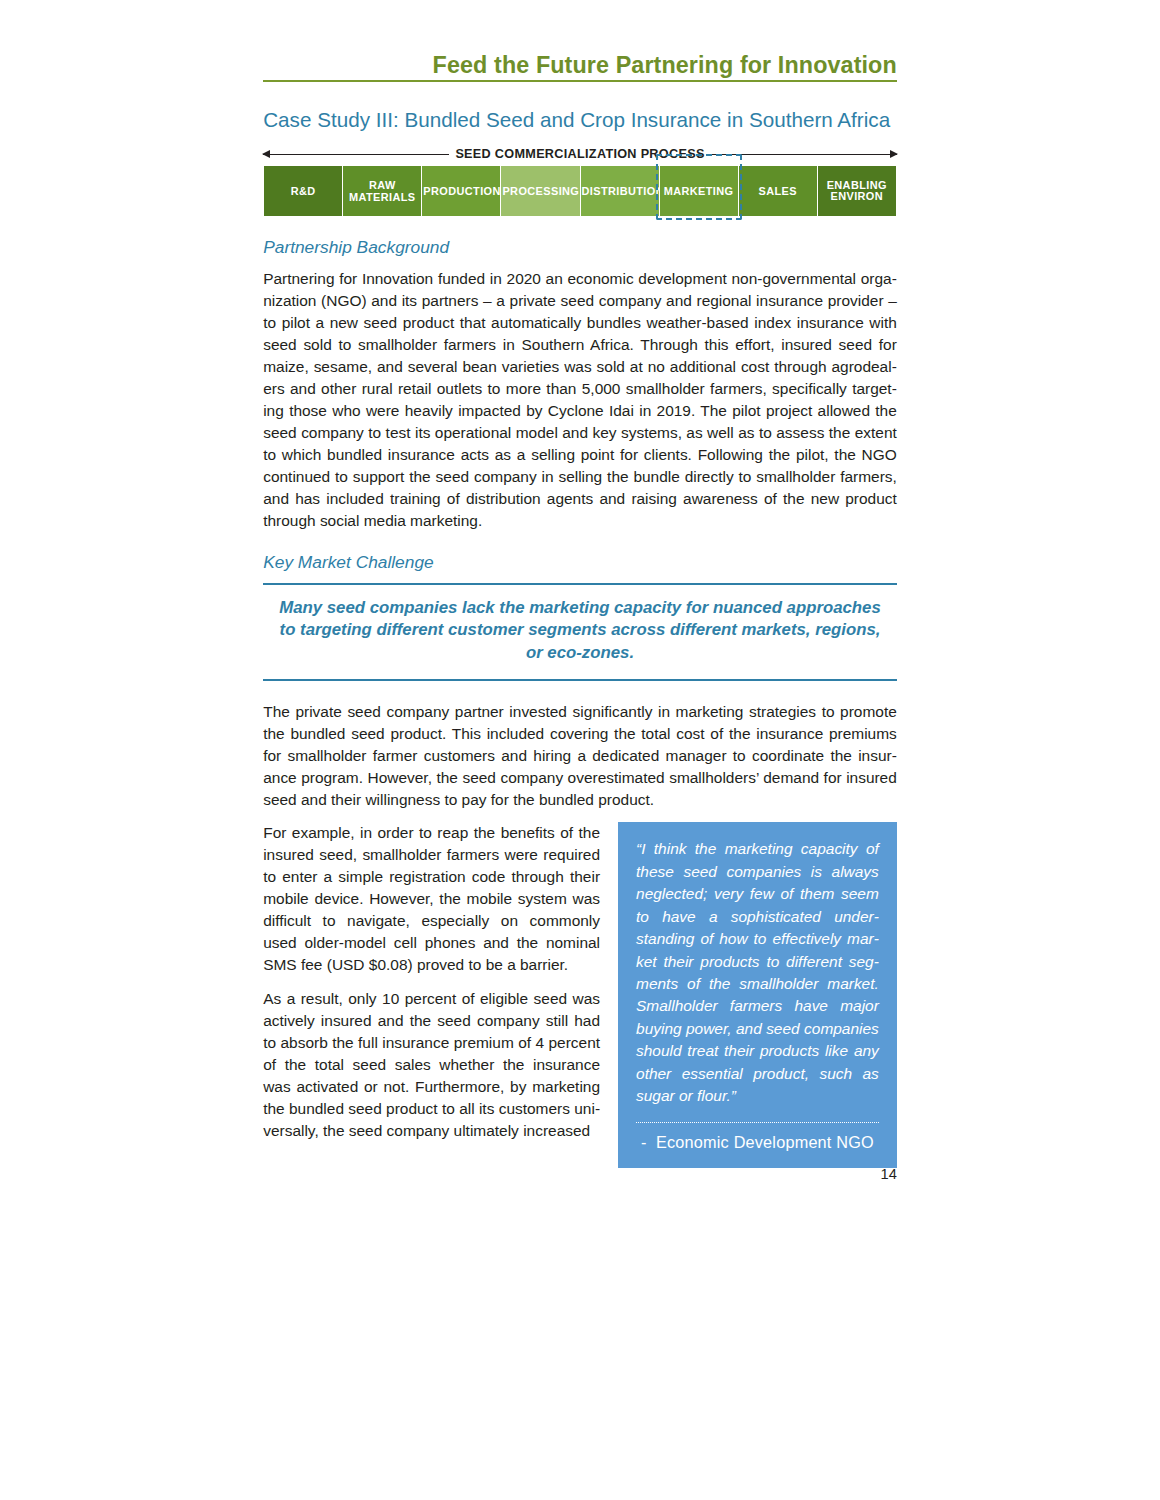Feed the Future Partnering for Innovation
Case Study III: Bundled Seed and Crop Insurance in Southern Africa
SEED COMMERCIALIZATION PROCESS
| R&D | RAW MATERIALS | PRODUCTION | PROCESSING | DISTRIBUTION | MARKETING | SALES | ENABLING ENVIRON |
Partnership Background
Partnering for Innovation funded in 2020 an economic development non-governmental organization (NGO) and its partners – a private seed company and regional insurance provider – to pilot a new seed product that automatically bundles weather-based index insurance with seed sold to smallholder farmers in Southern Africa. Through this effort, insured seed for maize, sesame, and several bean varieties was sold at no additional cost through agrodealers and other rural retail outlets to more than 5,000 smallholder farmers, specifically targeting those who were heavily impacted by Cyclone Idai in 2019. The pilot project allowed the seed company to test its operational model and key systems, as well as to assess the extent to which bundled insurance acts as a selling point for clients. Following the pilot, the NGO continued to support the seed company in selling the bundle directly to smallholder farmers, and has included training of distribution agents and raising awareness of the new product through social media marketing.
Key Market Challenge
Many seed companies lack the marketing capacity for nuanced approaches to targeting different customer segments across different markets, regions, or eco-zones.
The private seed company partner invested significantly in marketing strategies to promote the bundled seed product. This included covering the total cost of the insurance premiums for smallholder farmer customers and hiring a dedicated manager to coordinate the insurance program. However, the seed company overestimated smallholders’ demand for insured seed and their willingness to pay for the bundled product.
For example, in order to reap the benefits of the insured seed, smallholder farmers were required to enter a simple registration code through their mobile device. However, the mobile system was difficult to navigate, especially on commonly used older-model cell phones and the nominal SMS fee (USD $0.08) proved to be a barrier.
As a result, only 10 percent of eligible seed was actively insured and the seed company still had to absorb the full insurance premium of 4 percent of the total seed sales whether the insurance was activated or not. Furthermore, by marketing the bundled seed product to all its customers universally, the seed company ultimately increased
“I think the marketing capacity of these seed companies is always neglected; very few of them seem to have a sophisticated understanding of how to effectively market their products to different segments of the smallholder market. Smallholder farmers have major buying power, and seed companies should treat their products like any other essential product, such as sugar or flour.”
- Economic Development NGO
14